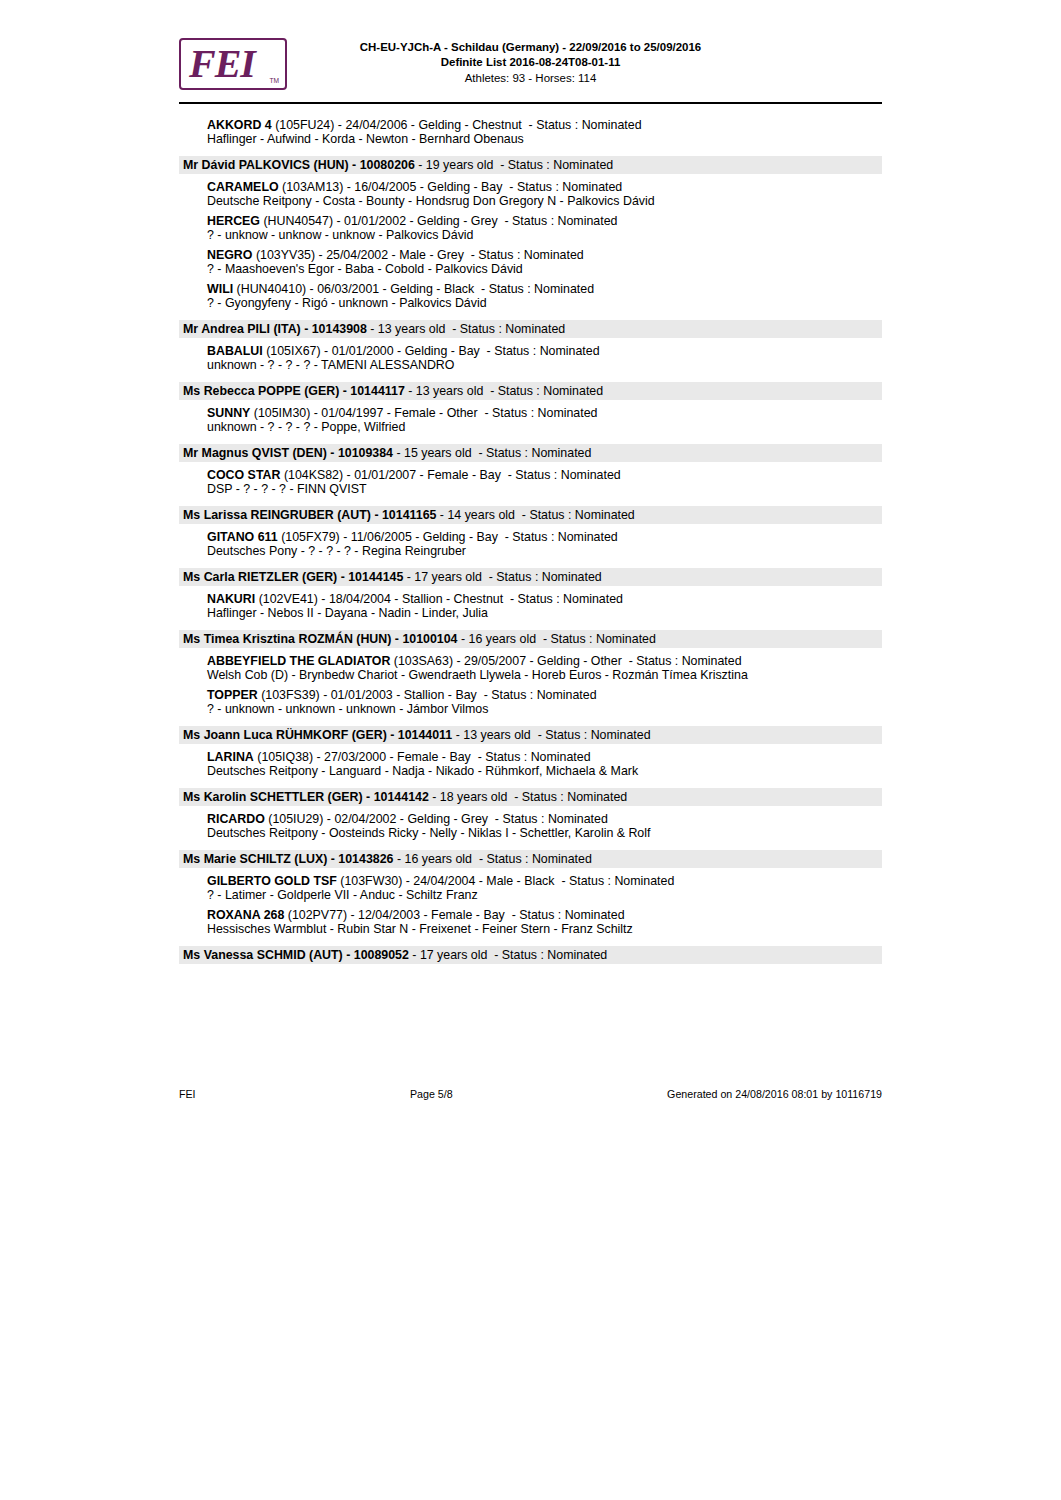FEI
TM
CH-EU-YJCh-A - Schildau (Germany) - 22/09/2016 to 25/09/2016
Definite List 2016-08-24T08-01-11
Athletes: 93 - Horses: 114
AKKORD 4 (105FU24) - 24/04/2006 - Gelding - Chestnut - Status : Nominated
Haflinger - Aufwind - Korda - Newton - Bernhard Obenaus
Mr Dávid PALKOVICS (HUN) - 10080206 - 19 years old - Status : Nominated
CARAMELO (103AM13) - 16/04/2005 - Gelding - Bay - Status : Nominated
Deutsche Reitpony - Costa - Bounty - Hondsrug Don Gregory N - Palkovics Dávid
HERCEG (HUN40547) - 01/01/2002 - Gelding - Grey - Status : Nominated
? - unknow - unknow - unknow - Palkovics Dávid
NEGRO (103YV35) - 25/04/2002 - Male - Grey - Status : Nominated
? - Maashoeven's Egor - Baba - Cobold - Palkovics Dávid
WILI (HUN40410) - 06/03/2001 - Gelding - Black - Status : Nominated
? - Gyongyfeny - Rigó - unknown - Palkovics Dávid
Mr Andrea PILI (ITA) - 10143908 - 13 years old - Status : Nominated
BABALUI (105IX67) - 01/01/2000 - Gelding - Bay - Status : Nominated
unknown - ? - ? - ? - TAMENI ALESSANDRO
Ms Rebecca POPPE (GER) - 10144117 - 13 years old - Status : Nominated
SUNNY (105IM30) - 01/04/1997 - Female - Other - Status : Nominated
unknown - ? - ? - ? - Poppe, Wilfried
Mr Magnus QVIST (DEN) - 10109384 - 15 years old - Status : Nominated
COCO STAR (104KS82) - 01/01/2007 - Female - Bay - Status : Nominated
DSP - ? - ? - ? - FINN QVIST
Ms Larissa REINGRUBER (AUT) - 10141165 - 14 years old - Status : Nominated
GITANO 611 (105FX79) - 11/06/2005 - Gelding - Bay - Status : Nominated
Deutsches Pony - ? - ? - ? - Regina Reingruber
Ms Carla RIETZLER (GER) - 10144145 - 17 years old - Status : Nominated
NAKURI (102VE41) - 18/04/2004 - Stallion - Chestnut - Status : Nominated
Haflinger - Nebos II - Dayana - Nadin - Linder, Julia
Ms Timea Krisztina ROZMÁN (HUN) - 10100104 - 16 years old - Status : Nominated
ABBEYFIELD THE GLADIATOR (103SA63) - 29/05/2007 - Gelding - Other - Status : Nominated
Welsh Cob (D) - Brynbedw Chariot - Gwendraeth Llywela - Horeb Euros - Rozmán Tímea Krisztina
TOPPER (103FS39) - 01/01/2003 - Stallion - Bay - Status : Nominated
? - unknown - unknown - unknown - Jámbor Vilmos
Ms Joann Luca RÜHMKORF (GER) - 10144011 - 13 years old - Status : Nominated
LARINA (105IQ38) - 27/03/2000 - Female - Bay - Status : Nominated
Deutsches Reitpony - Languard - Nadja - Nikado - Rühmkorf, Michaela & Mark
Ms Karolin SCHETTLER (GER) - 10144142 - 18 years old - Status : Nominated
RICARDO (105IU29) - 02/04/2002 - Gelding - Grey - Status : Nominated
Deutsches Reitpony - Oosteinds Ricky - Nelly - Niklas I - Schettler, Karolin & Rolf
Ms Marie SCHILTZ (LUX) - 10143826 - 16 years old - Status : Nominated
GILBERTO GOLD TSF (103FW30) - 24/04/2004 - Male - Black - Status : Nominated
? - Latimer - Goldperle VII - Anduc - Schiltz Franz
ROXANA 268 (102PV77) - 12/04/2003 - Female - Bay - Status : Nominated
Hessisches Warmblut - Rubin Star N - Freixenet - Feiner Stern - Franz Schiltz
Ms Vanessa SCHMID (AUT) - 10089052 - 17 years old - Status : Nominated
FEI
Page 5/8
Generated on 24/08/2016 08:01 by 10116719